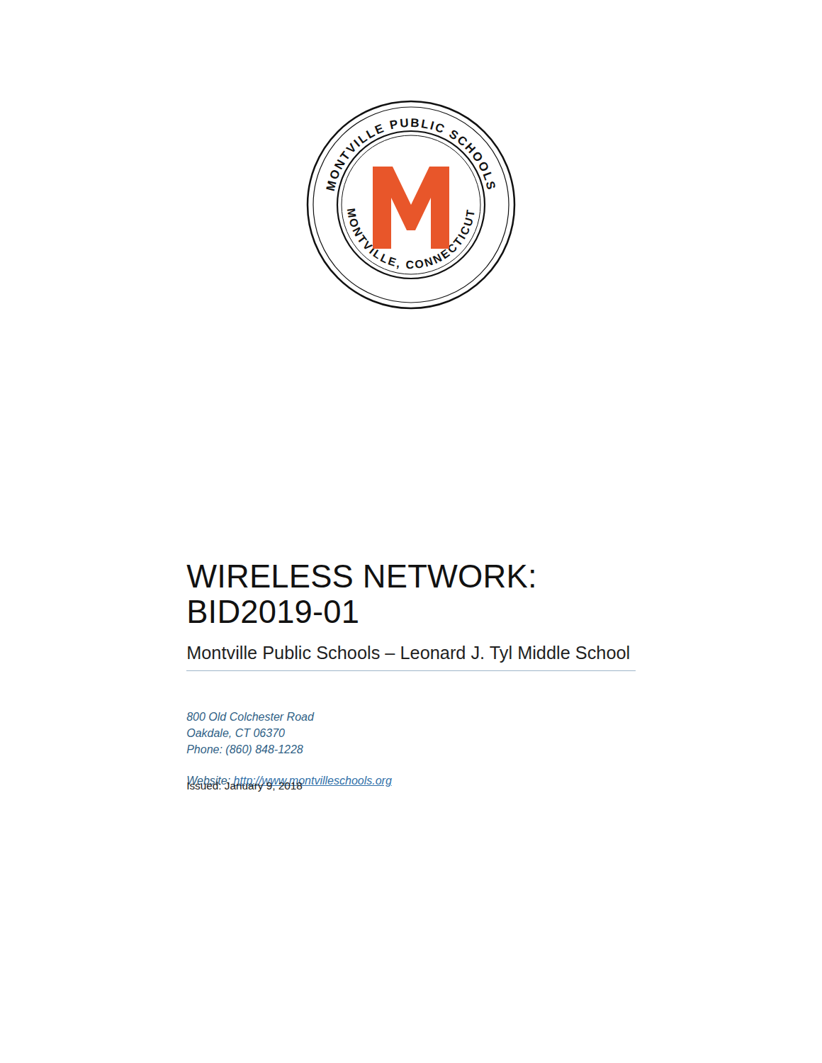MONTVILLE PUBLIC SCHOOLS MONTVILLE, CONNECTICUT
WIRELESS NETWORK: BID2019-01
Montville Public Schools – Leonard J. Tyl Middle School
800 Old Colchester Road
Oakdale, CT 06370
Phone: (860) 848-1228
Website: http://www.montvilleschools.org
Issued: January 9, 2018